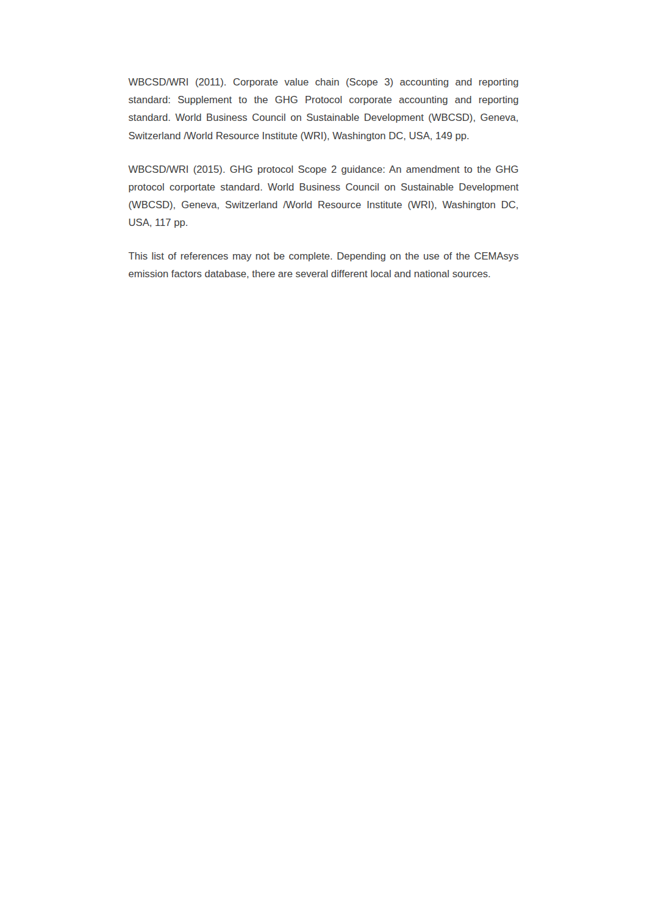WBCSD/WRI (2011). Corporate value chain (Scope 3) accounting and reporting standard: Supplement to the GHG Protocol corporate accounting and reporting standard. World Business Council on Sustainable Development (WBCSD), Geneva, Switzerland /World Resource Institute (WRI), Washington DC, USA, 149 pp.
WBCSD/WRI (2015). GHG protocol Scope 2 guidance: An amendment to the GHG protocol corportate standard. World Business Council on Sustainable Development (WBCSD), Geneva, Switzerland /World Resource Institute (WRI), Washington DC, USA, 117 pp.
This list of references may not be complete. Depending on the use of the CEMAsys emission factors database, there are several different local and national sources.